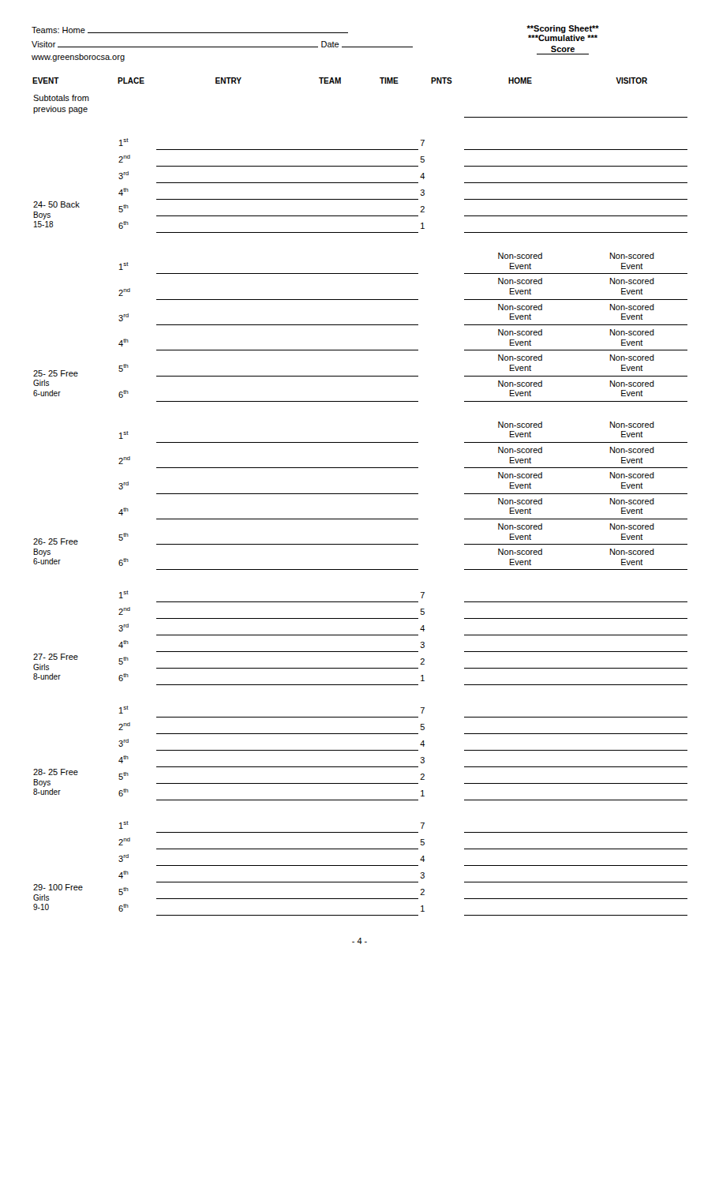Teams: Home
Visitor Date
www.greensborocsa.org
**Scoring Sheet**
***Cumulative ***
Score
| EVENT | PLACE | ENTRY | TEAM | TIME | PNTS | HOME | VISITOR |
| --- | --- | --- | --- | --- | --- | --- | --- |
| Subtotals from previous page | | | | | | | |
| 24- 50 Back Boys 15-18 | 1 st | | | | 7 | | |
| 2 nd | | | | 5 | | |
| 3 rd | | | | 4 | | |
| 4 th | | | | 3 | | |
| 5 th | | | | 2 | | |
| 6 th | | | | 1 | | |
| 25- 25 Free Girls 6-under | 1 st | | | | | Non-scored Event | Non-scored Event |
| 2 nd | | | | | Non-scored Event | Non-scored Event |
| 3 rd | | | | | Non-scored Event | Non-scored Event |
| 4 th | | | | | Non-scored Event | Non-scored Event |
| 5 th | | | | | Non-scored Event | Non-scored Event |
| 6 th | | | | | Non-scored Event | Non-scored Event |
| 26- 25 Free Boys 6-under | 1 st | | | | | Non-scored Event | Non-scored Event |
| 2 nd | | | | | Non-scored Event | Non-scored Event |
| 3 rd | | | | | Non-scored Event | Non-scored Event |
| 4 th | | | | | Non-scored Event | Non-scored Event |
| 5 th | | | | | Non-scored Event | Non-scored Event |
| 6 th | | | | | Non-scored Event | Non-scored Event |
| 27- 25 Free Girls 8-under | 1 st | | | | 7 | | |
| 2 nd | | | | 5 | | |
| 3 rd | | | | 4 | | |
| 4 th | | | | 3 | | |
| 5 th | | | | 2 | | |
| 6 th | | | | 1 | | |
| 28- 25 Free Boys 8-under | 1 st | | | | 7 | | |
| 2 nd | | | | 5 | | |
| 3 rd | | | | 4 | | |
| 4 th | | | | 3 | | |
| 5 th | | | | 2 | | |
| 6 th | | | | 1 | | |
| 29- 100 Free Girls 9-10 | 1 st | | | | 7 | | |
| 2 nd | | | | 5 | | |
| 3 rd | | | | 4 | | |
| 4 th | | | | 3 | | |
| 5 th | | | | 2 | | |
| 6 th | | | | 1 | | |
- 4 -